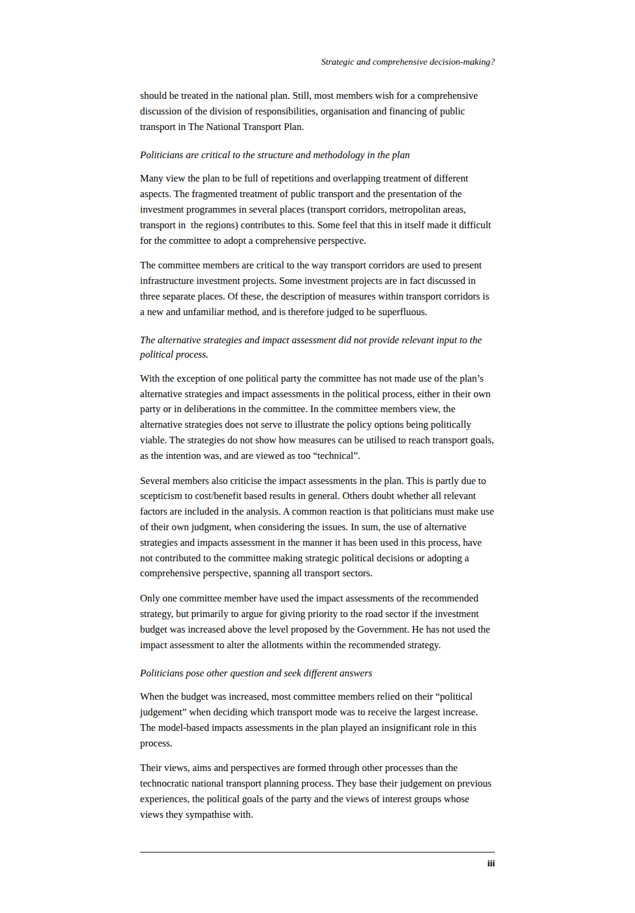Strategic and comprehensive decision-making?
should be treated in the national plan. Still, most members wish for a comprehensive discussion of the division of responsibilities, organisation and financing of public transport in The National Transport Plan.
Politicians are critical to the structure and methodology in the plan
Many view the plan to be full of repetitions and overlapping treatment of different aspects. The fragmented treatment of public transport and the presentation of the investment programmes in several places (transport corridors, metropolitan areas, transport in the regions) contributes to this. Some feel that this in itself made it difficult for the committee to adopt a comprehensive perspective.
The committee members are critical to the way transport corridors are used to present infrastructure investment projects. Some investment projects are in fact discussed in three separate places. Of these, the description of measures within transport corridors is a new and unfamiliar method, and is therefore judged to be superfluous.
The alternative strategies and impact assessment did not provide relevant input to the political process.
With the exception of one political party the committee has not made use of the plan’s alternative strategies and impact assessments in the political process, either in their own party or in deliberations in the committee. In the committee members view, the alternative strategies does not serve to illustrate the policy options being politically viable. The strategies do not show how measures can be utilised to reach transport goals, as the intention was, and are viewed as too “technical”.
Several members also criticise the impact assessments in the plan. This is partly due to scepticism to cost/benefit based results in general. Others doubt whether all relevant factors are included in the analysis. A common reaction is that politicians must make use of their own judgment, when considering the issues. In sum, the use of alternative strategies and impacts assessment in the manner it has been used in this process, have not contributed to the committee making strategic political decisions or adopting a comprehensive perspective, spanning all transport sectors.
Only one committee member have used the impact assessments of the recommended strategy, but primarily to argue for giving priority to the road sector if the investment budget was increased above the level proposed by the Government. He has not used the impact assessment to alter the allotments within the recommended strategy.
Politicians pose other question and seek different answers
When the budget was increased, most committee members relied on their “political judgement” when deciding which transport mode was to receive the largest increase. The model-based impacts assessments in the plan played an insignificant role in this process.
Their views, aims and perspectives are formed through other processes than the technocratic national transport planning process. They base their judgement on previous experiences, the political goals of the party and the views of interest groups whose views they sympathise with.
iii